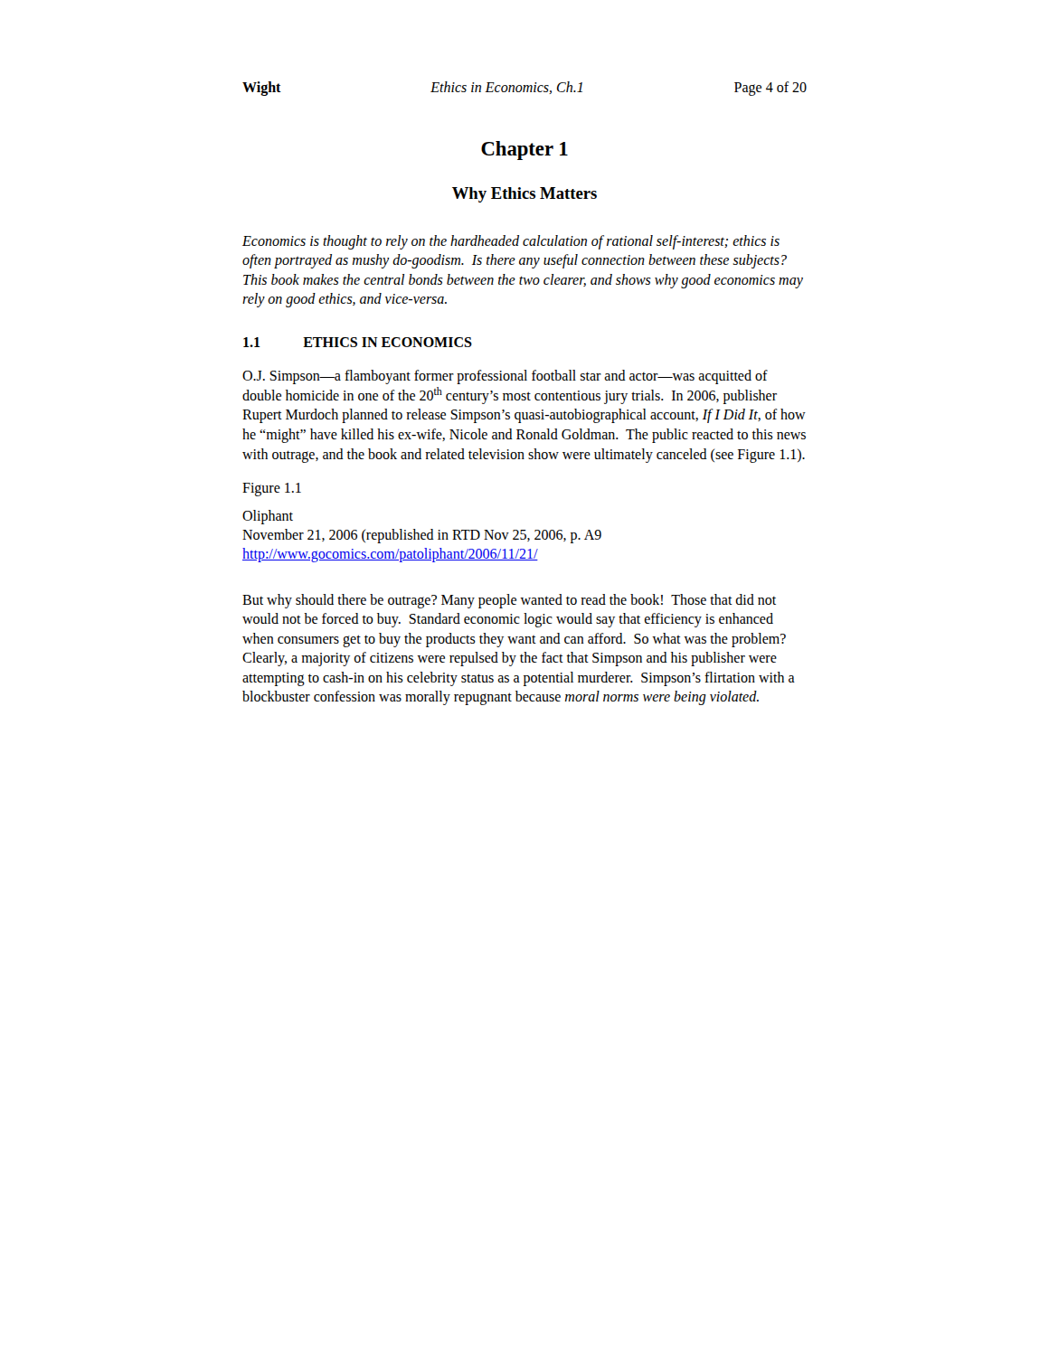Wight Ethics in Economics, Ch.1 Page 4 of 20
Chapter 1
Why Ethics Matters
Economics is thought to rely on the hardheaded calculation of rational self-interest; ethics is often portrayed as mushy do-goodism. Is there any useful connection between these subjects? This book makes the central bonds between the two clearer, and shows why good economics may rely on good ethics, and vice-versa.
1.1 ETHICS IN ECONOMICS
O.J. Simpson—a flamboyant former professional football star and actor—was acquitted of double homicide in one of the 20th century’s most contentious jury trials. In 2006, publisher Rupert Murdoch planned to release Simpson’s quasi-autobiographical account, If I Did It, of how he “might” have killed his ex-wife, Nicole and Ronald Goldman. The public reacted to this news with outrage, and the book and related television show were ultimately canceled (see Figure 1.1).
Figure 1.1
Oliphant
November 21, 2006 (republished in RTD Nov 25, 2006, p. A9
http://www.gocomics.com/patoliphant/2006/11/21/
But why should there be outrage? Many people wanted to read the book! Those that did not would not be forced to buy. Standard economic logic would say that efficiency is enhanced when consumers get to buy the products they want and can afford. So what was the problem? Clearly, a majority of citizens were repulsed by the fact that Simpson and his publisher were attempting to cash-in on his celebrity status as a potential murderer. Simpson’s flirtation with a blockbuster confession was morally repugnant because moral norms were being violated.